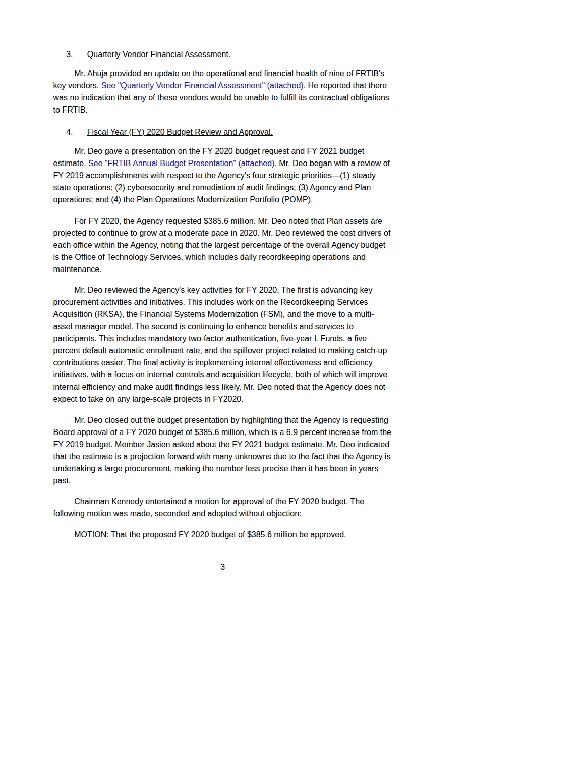3. Quarterly Vendor Financial Assessment.
Mr. Ahuja provided an update on the operational and financial health of nine of FRTIB's key vendors. See "Quarterly Vendor Financial Assessment" (attached). He reported that there was no indication that any of these vendors would be unable to fulfill its contractual obligations to FRTIB.
4. Fiscal Year (FY) 2020 Budget Review and Approval.
Mr. Deo gave a presentation on the FY 2020 budget request and FY 2021 budget estimate. See "FRTIB Annual Budget Presentation" (attached). Mr. Deo began with a review of FY 2019 accomplishments with respect to the Agency's four strategic priorities—(1) steady state operations; (2) cybersecurity and remediation of audit findings; (3) Agency and Plan operations; and (4) the Plan Operations Modernization Portfolio (POMP).
For FY 2020, the Agency requested $385.6 million. Mr. Deo noted that Plan assets are projected to continue to grow at a moderate pace in 2020. Mr. Deo reviewed the cost drivers of each office within the Agency, noting that the largest percentage of the overall Agency budget is the Office of Technology Services, which includes daily recordkeeping operations and maintenance.
Mr. Deo reviewed the Agency's key activities for FY 2020. The first is advancing key procurement activities and initiatives. This includes work on the Recordkeeping Services Acquisition (RKSA), the Financial Systems Modernization (FSM), and the move to a multi-asset manager model. The second is continuing to enhance benefits and services to participants. This includes mandatory two-factor authentication, five-year L Funds, a five percent default automatic enrollment rate, and the spillover project related to making catch-up contributions easier. The final activity is implementing internal effectiveness and efficiency initiatives, with a focus on internal controls and acquisition lifecycle, both of which will improve internal efficiency and make audit findings less likely. Mr. Deo noted that the Agency does not expect to take on any large-scale projects in FY2020.
Mr. Deo closed out the budget presentation by highlighting that the Agency is requesting Board approval of a FY 2020 budget of $385.6 million, which is a 6.9 percent increase from the FY 2019 budget. Member Jasien asked about the FY 2021 budget estimate. Mr. Deo indicated that the estimate is a projection forward with many unknowns due to the fact that the Agency is undertaking a large procurement, making the number less precise than it has been in years past.
Chairman Kennedy entertained a motion for approval of the FY 2020 budget. The following motion was made, seconded and adopted without objection:
MOTION: That the proposed FY 2020 budget of $385.6 million be approved.
3